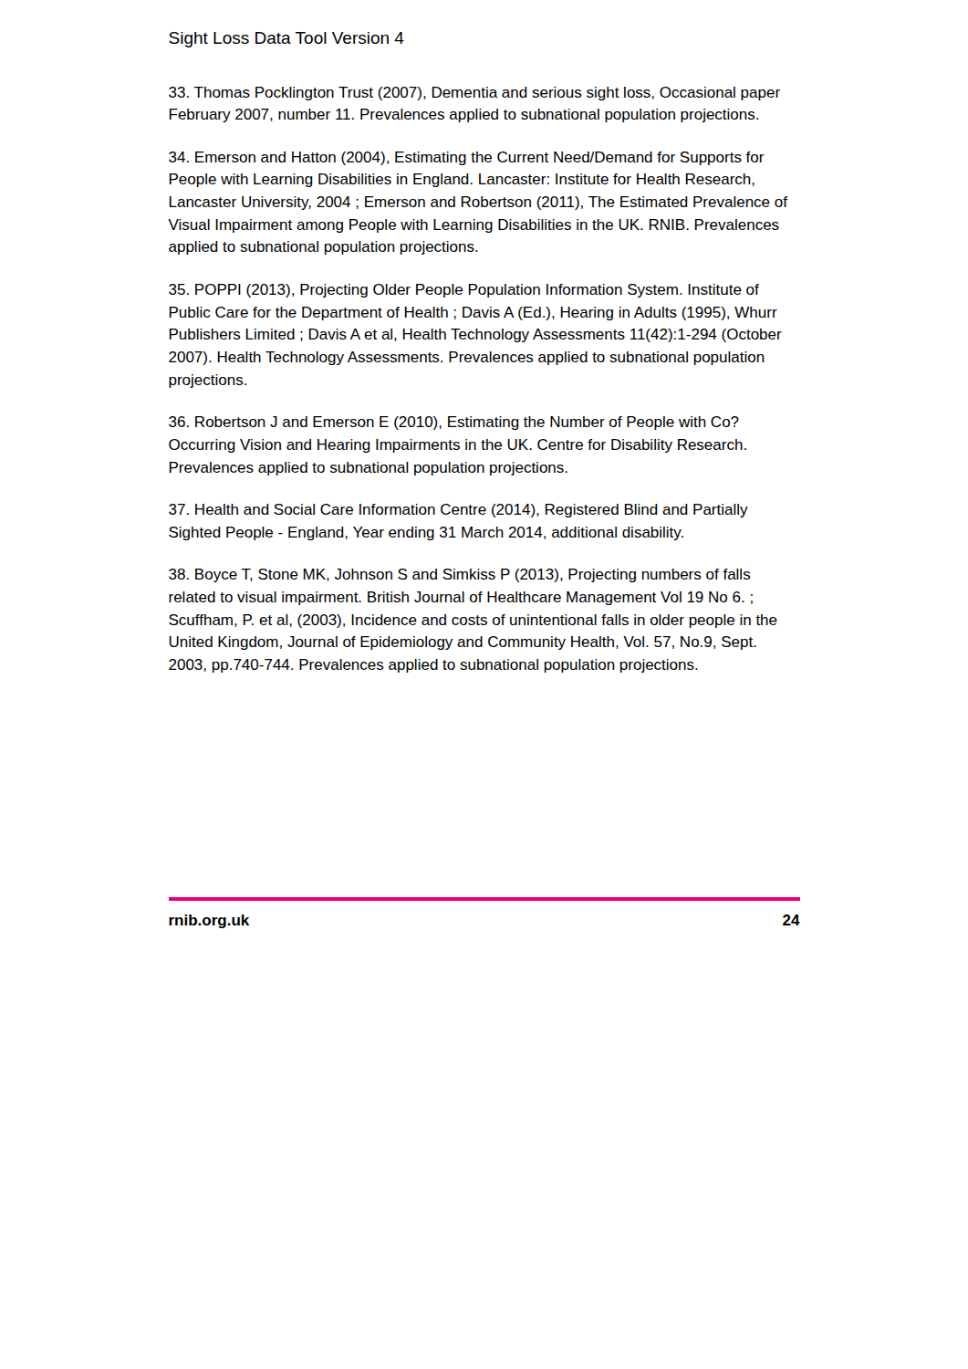Sight Loss Data Tool Version 4
33. Thomas Pocklington Trust (2007), Dementia and serious sight loss, Occasional paper February 2007, number 11. Prevalences applied to subnational population projections.
34. Emerson and Hatton (2004), Estimating the Current Need/Demand for Supports for People with Learning Disabilities in England. Lancaster: Institute for Health Research, Lancaster University, 2004 ; Emerson and Robertson (2011), The Estimated Prevalence of Visual Impairment among People with Learning Disabilities in the UK. RNIB. Prevalences applied to subnational population projections.
35. POPPI (2013), Projecting Older People Population Information System. Institute of Public Care for the Department of Health ; Davis A (Ed.), Hearing in Adults (1995), Whurr Publishers Limited ; Davis A et al, Health Technology Assessments 11(42):1-294 (October 2007). Health Technology Assessments. Prevalences applied to subnational population projections.
36. Robertson J and Emerson E (2010), Estimating the Number of People with Co?Occurring Vision and Hearing Impairments in the UK. Centre for Disability Research. Prevalences applied to subnational population projections.
37. Health and Social Care Information Centre (2014), Registered Blind and Partially Sighted People - England, Year ending 31 March 2014, additional disability.
38. Boyce T, Stone MK, Johnson S and Simkiss P (2013), Projecting numbers of falls related to visual impairment. British Journal of Healthcare Management Vol 19 No 6. ; Scuffham, P. et al, (2003), Incidence and costs of unintentional falls in older people in the United Kingdom, Journal of Epidemiology and Community Health, Vol. 57, No.9, Sept. 2003, pp.740-744. Prevalences applied to subnational population projections.
rnib.org.uk 24